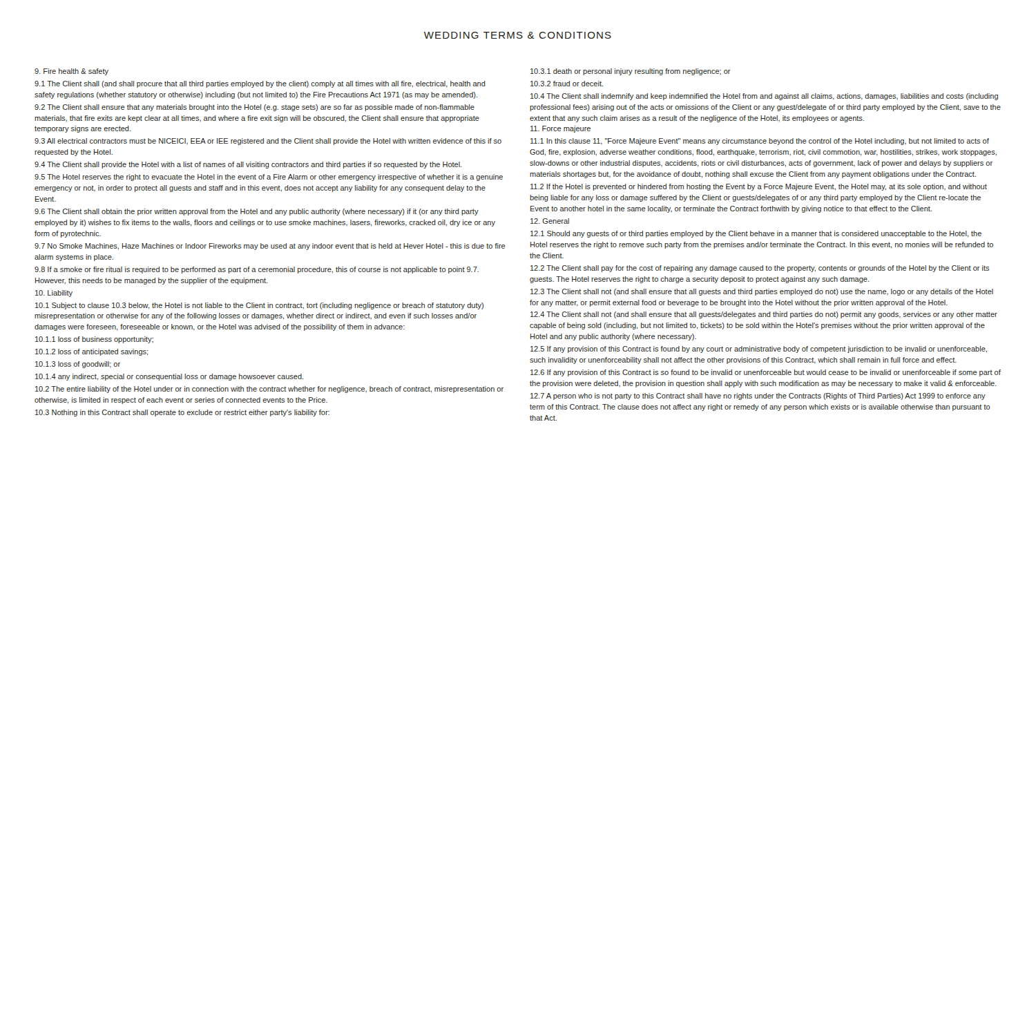WEDDING TERMS & CONDITIONS
9. Fire health & safety
9.1 The Client shall (and shall procure that all third parties employed by the client) comply at all times with all fire, electrical, health and safety regulations (whether statutory or otherwise) including (but not limited to) the Fire Precautions Act 1971 (as may be amended).
9.2 The Client shall ensure that any materials brought into the Hotel (e.g. stage sets) are so far as possible made of non-flammable materials, that fire exits are kept clear at all times, and where a fire exit sign will be obscured, the Client shall ensure that appropriate temporary signs are erected.
9.3 All electrical contractors must be NICEICI, EEA or IEE registered and the Client shall provide the Hotel with written evidence of this if so requested by the Hotel.
9.4 The Client shall provide the Hotel with a list of names of all visiting contractors and third parties if so requested by the Hotel.
9.5 The Hotel reserves the right to evacuate the Hotel in the event of a Fire Alarm or other emergency irrespective of whether it is a genuine emergency or not, in order to protect all guests and staff and in this event, does not accept any liability for any consequent delay to the Event.
9.6 The Client shall obtain the prior written approval from the Hotel and any public authority (where necessary) if it (or any third party employed by it) wishes to fix items to the walls, floors and ceilings or to use smoke machines, lasers, fireworks, cracked oil, dry ice or any form of pyrotechnic.
9.7 No Smoke Machines, Haze Machines or Indoor Fireworks may be used at any indoor event that is held at Hever Hotel - this is due to fire alarm systems in place.
9.8 If a smoke or fire ritual is required to be performed as part of a ceremonial procedure, this of course is not applicable to point 9.7. However, this needs to be managed by the supplier of the equipment.
10. Liability
10.1 Subject to clause 10.3 below, the Hotel is not liable to the Client in contract, tort (including negligence or breach of statutory duty) misrepresentation or otherwise for any of the following losses or damages, whether direct or indirect, and even if such losses and/or damages were foreseen, foreseeable or known, or the Hotel was advised of the possibility of them in advance:
10.1.1 loss of business opportunity;
10.1.2 loss of anticipated savings;
10.1.3 loss of goodwill; or
10.1.4 any indirect, special or consequential loss or damage howsoever caused.
10.2 The entire liability of the Hotel under or in connection with the contract whether for negligence, breach of contract, misrepresentation or otherwise, is limited in respect of each event or series of connected events to the Price.
10.3 Nothing in this Contract shall operate to exclude or restrict either party's liability for:
10.3.1 death or personal injury resulting from negligence; or
10.3.2 fraud or deceit.
10.4 The Client shall indemnify and keep indemnified the Hotel from and against all claims, actions, damages, liabilities and costs (including professional fees) arising out of the acts or omissions of the Client or any guest/delegate of or third party employed by the Client, save to the extent that any such claim arises as a result of the negligence of the Hotel, its employees or agents.
11. Force majeure
11.1 In this clause 11, "Force Majeure Event" means any circumstance beyond the control of the Hotel including, but not limited to acts of God, fire, explosion, adverse weather conditions, flood, earthquake, terrorism, riot, civil commotion, war, hostilities, strikes, work stoppages, slow-downs or other industrial disputes, accidents, riots or civil disturbances, acts of government, lack of power and delays by suppliers or materials shortages but, for the avoidance of doubt, nothing shall excuse the Client from any payment obligations under the Contract.
11.2 If the Hotel is prevented or hindered from hosting the Event by a Force Majeure Event, the Hotel may, at its sole option, and without being liable for any loss or damage suffered by the Client or guests/delegates of or any third party employed by the Client re-locate the Event to another hotel in the same locality, or terminate the Contract forthwith by giving notice to that effect to the Client.
12. General
12.1 Should any guests of or third parties employed by the Client behave in a manner that is considered unacceptable to the Hotel, the Hotel reserves the right to remove such party from the premises and/or terminate the Contract. In this event, no monies will be refunded to the Client.
12.2 The Client shall pay for the cost of repairing any damage caused to the property, contents or grounds of the Hotel by the Client or its guests. The Hotel reserves the right to charge a security deposit to protect against any such damage.
12.3 The Client shall not (and shall ensure that all guests and third parties employed do not) use the name, logo or any details of the Hotel for any matter, or permit external food or beverage to be brought into the Hotel without the prior written approval of the Hotel.
12.4 The Client shall not (and shall ensure that all guests/delegates and third parties do not) permit any goods, services or any other matter capable of being sold (including, but not limited to, tickets) to be sold within the Hotel's premises without the prior written approval of the Hotel and any public authority (where necessary).
12.5 If any provision of this Contract is found by any court or administrative body of competent jurisdiction to be invalid or unenforceable, such invalidity or unenforceability shall not affect the other provisions of this Contract, which shall remain in full force and effect.
12.6 If any provision of this Contract is so found to be invalid or unenforceable but would cease to be invalid or unenforceable if some part of the provision were deleted, the provision in question shall apply with such modification as may be necessary to make it valid & enforceable.
12.7 A person who is not party to this Contract shall have no rights under the Contracts (Rights of Third Parties) Act 1999 to enforce any term of this Contract. The clause does not affect any right or remedy of any person which exists or is available otherwise than pursuant to that Act.